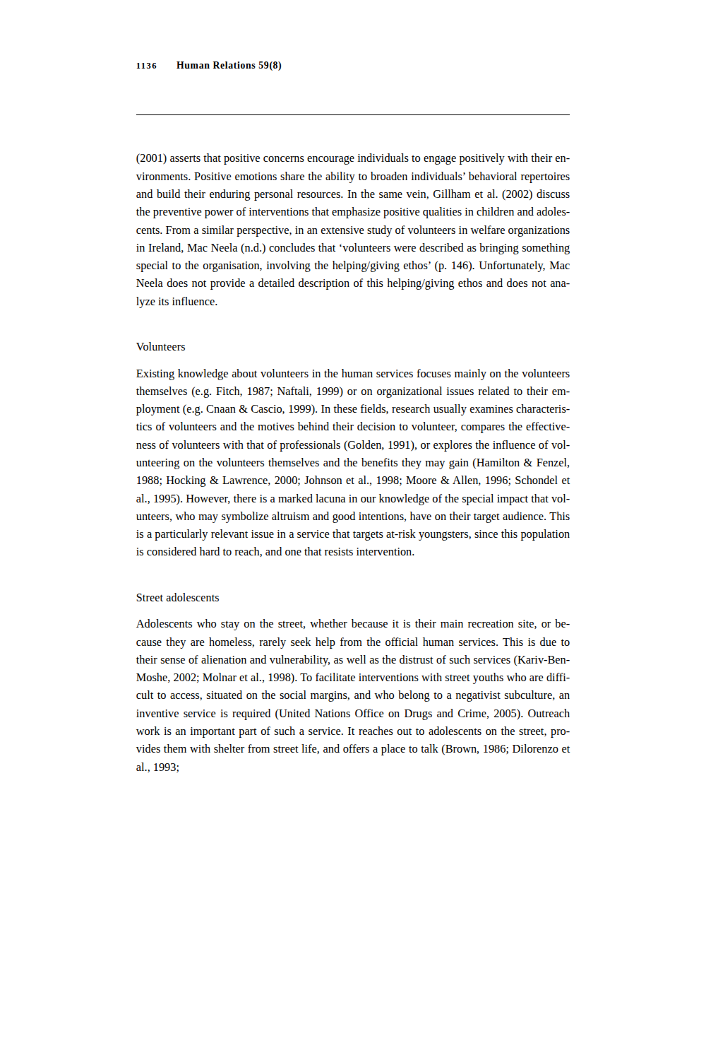1136 Human Relations 59(8)
(2001) asserts that positive concerns encourage individuals to engage positively with their environments. Positive emotions share the ability to broaden individuals’ behavioral repertoires and build their enduring personal resources. In the same vein, Gillham et al. (2002) discuss the preventive power of interventions that emphasize positive qualities in children and adolescents. From a similar perspective, in an extensive study of volunteers in welfare organizations in Ireland, Mac Neela (n.d.) concludes that ‘volunteers were described as bringing something special to the organisation, involving the helping/giving ethos’ (p. 146). Unfortunately, Mac Neela does not provide a detailed description of this helping/giving ethos and does not analyze its influence.
Volunteers
Existing knowledge about volunteers in the human services focuses mainly on the volunteers themselves (e.g. Fitch, 1987; Naftali, 1999) or on organizational issues related to their employment (e.g. Cnaan & Cascio, 1999). In these fields, research usually examines characteristics of volunteers and the motives behind their decision to volunteer, compares the effectiveness of volunteers with that of professionals (Golden, 1991), or explores the influence of volunteering on the volunteers themselves and the benefits they may gain (Hamilton & Fenzel, 1988; Hocking & Lawrence, 2000; Johnson et al., 1998; Moore & Allen, 1996; Schondel et al., 1995). However, there is a marked lacuna in our knowledge of the special impact that volunteers, who may symbolize altruism and good intentions, have on their target audience. This is a particularly relevant issue in a service that targets at-risk youngsters, since this population is considered hard to reach, and one that resists intervention.
Street adolescents
Adolescents who stay on the street, whether because it is their main recreation site, or because they are homeless, rarely seek help from the official human services. This is due to their sense of alienation and vulnerability, as well as the distrust of such services (Kariv-Ben-Moshe, 2002; Molnar et al., 1998). To facilitate interventions with street youths who are difficult to access, situated on the social margins, and who belong to a negativist subculture, an inventive service is required (United Nations Office on Drugs and Crime, 2005). Outreach work is an important part of such a service. It reaches out to adolescents on the street, provides them with shelter from street life, and offers a place to talk (Brown, 1986; Dilorenzo et al., 1993;